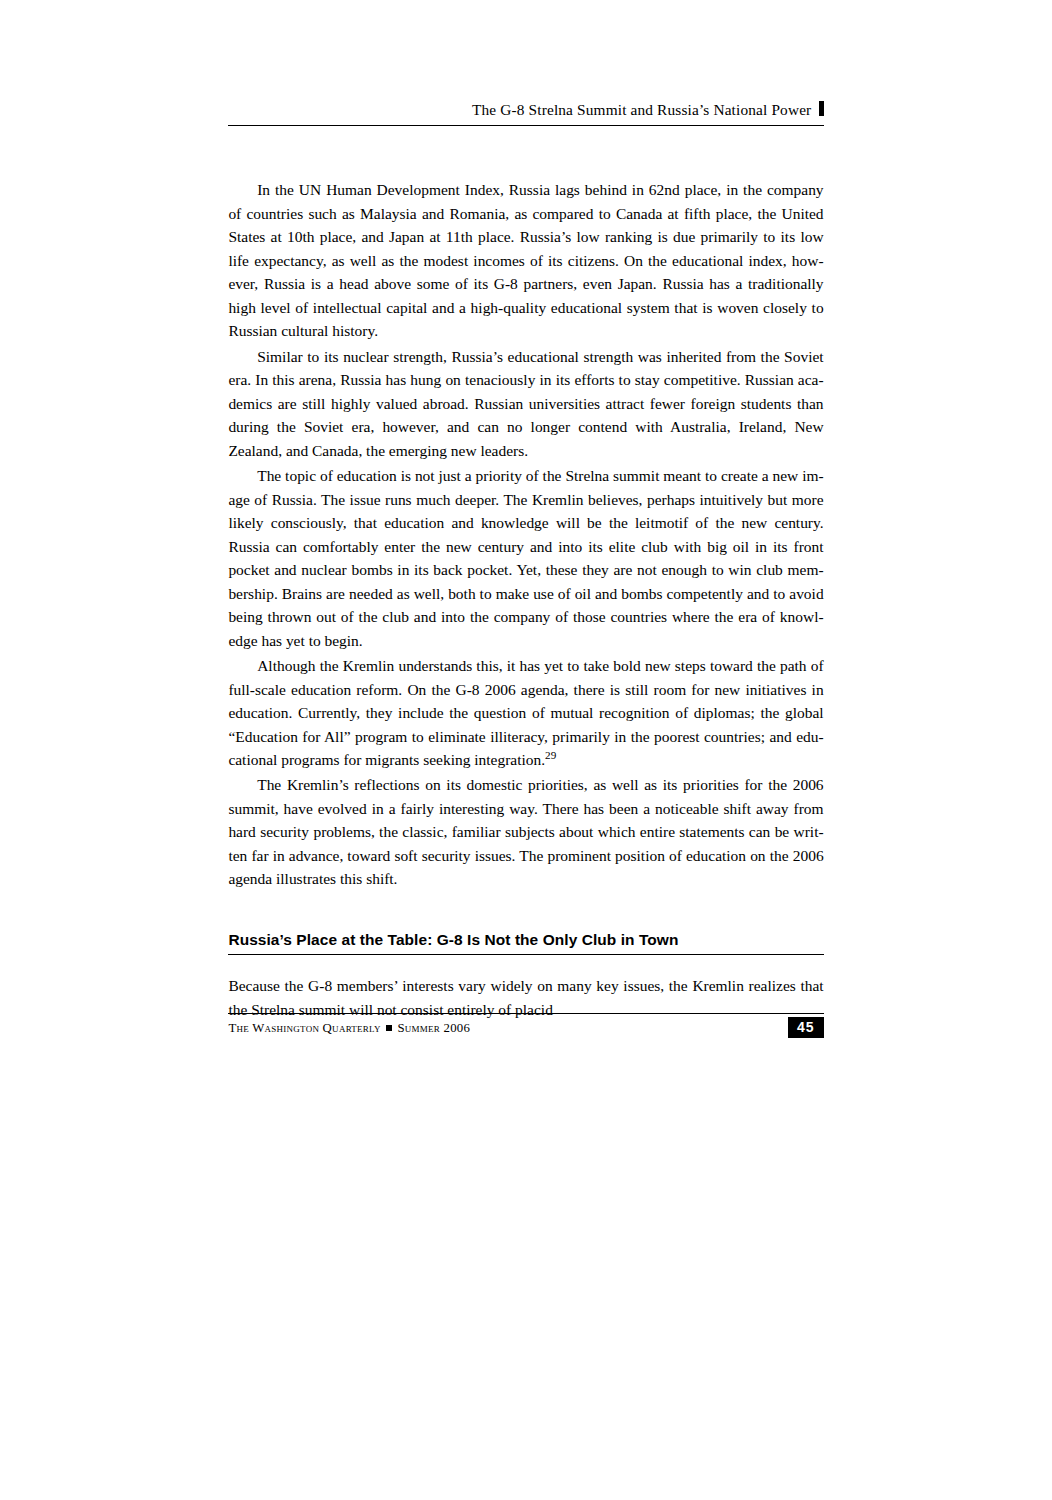The G-8 Strelna Summit and Russia’s National Power
In the UN Human Development Index, Russia lags behind in 62nd place, in the company of countries such as Malaysia and Romania, as compared to Canada at fifth place, the United States at 10th place, and Japan at 11th place. Russia’s low ranking is due primarily to its low life expectancy, as well as the modest incomes of its citizens. On the educational index, however, Russia is a head above some of its G-8 partners, even Japan. Russia has a traditionally high level of intellectual capital and a high-quality educational system that is woven closely to Russian cultural history.
Similar to its nuclear strength, Russia’s educational strength was inherited from the Soviet era. In this arena, Russia has hung on tenaciously in its efforts to stay competitive. Russian academics are still highly valued abroad. Russian universities attract fewer foreign students than during the Soviet era, however, and can no longer contend with Australia, Ireland, New Zealand, and Canada, the emerging new leaders.
The topic of education is not just a priority of the Strelna summit meant to create a new image of Russia. The issue runs much deeper. The Kremlin believes, perhaps intuitively but more likely consciously, that education and knowledge will be the leitmotif of the new century. Russia can comfortably enter the new century and into its elite club with big oil in its front pocket and nuclear bombs in its back pocket. Yet, these they are not enough to win club membership. Brains are needed as well, both to make use of oil and bombs competently and to avoid being thrown out of the club and into the company of those countries where the era of knowledge has yet to begin.
Although the Kremlin understands this, it has yet to take bold new steps toward the path of full-scale education reform. On the G-8 2006 agenda, there is still room for new initiatives in education. Currently, they include the question of mutual recognition of diplomas; the global “Education for All” program to eliminate illiteracy, primarily in the poorest countries; and educational programs for migrants seeking integration.29
The Kremlin’s reflections on its domestic priorities, as well as its priorities for the 2006 summit, have evolved in a fairly interesting way. There has been a noticeable shift away from hard security problems, the classic, familiar subjects about which entire statements can be written far in advance, toward soft security issues. The prominent position of education on the 2006 agenda illustrates this shift.
Russia’s Place at the Table: G-8 Is Not the Only Club in Town
Because the G-8 members’ interests vary widely on many key issues, the Kremlin realizes that the Strelna summit will not consist entirely of placid
The Washington Quarterly Summer 2006 45